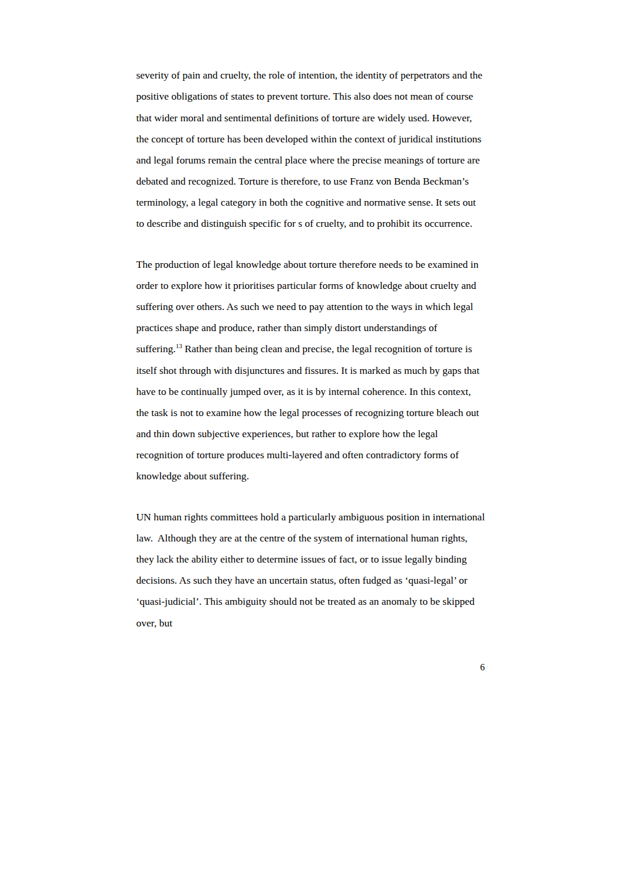severity of pain and cruelty, the role of intention, the identity of perpetrators and the positive obligations of states to prevent torture. This also does not mean of course that wider moral and sentimental definitions of torture are widely used. However, the concept of torture has been developed within the context of juridical institutions and legal forums remain the central place where the precise meanings of torture are debated and recognized. Torture is therefore, to use Franz von Benda Beckman’s terminology, a legal category in both the cognitive and normative sense. It sets out to describe and distinguish specific for s of cruelty, and to prohibit its occurrence.
The production of legal knowledge about torture therefore needs to be examined in order to explore how it prioritises particular forms of knowledge about cruelty and suffering over others. As such we need to pay attention to the ways in which legal practices shape and produce, rather than simply distort understandings of suffering.13 Rather than being clean and precise, the legal recognition of torture is itself shot through with disjunctures and fissures. It is marked as much by gaps that have to be continually jumped over, as it is by internal coherence. In this context, the task is not to examine how the legal processes of recognizing torture bleach out and thin down subjective experiences, but rather to explore how the legal recognition of torture produces multi-layered and often contradictory forms of knowledge about suffering.
UN human rights committees hold a particularly ambiguous position in international law. Although they are at the centre of the system of international human rights, they lack the ability either to determine issues of fact, or to issue legally binding decisions. As such they have an uncertain status, often fudged as ‘quasi-legal’ or ‘quasi-judicial’. This ambiguity should not be treated as an anomaly to be skipped over, but
6